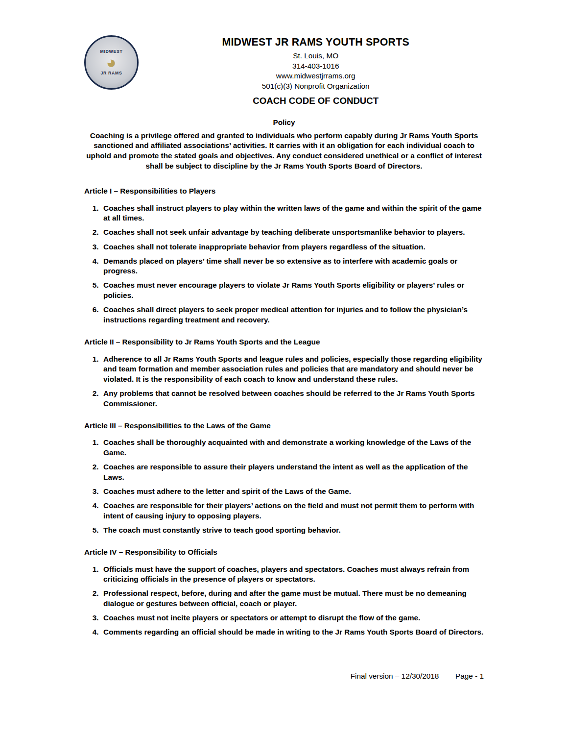MIDWEST ◕ JR RAMS
MIDWEST JR RAMS YOUTH SPORTS
St. Louis, MO
314-403-1016
www.midwestjrrams.org
501(c)(3) Nonprofit Organization
COACH CODE OF CONDUCT
Policy
Coaching is a privilege offered and granted to individuals who perform capably during Jr Rams Youth Sports sanctioned and affiliated associations’ activities. It carries with it an obligation for each individual coach to uphold and promote the stated goals and objectives. Any conduct considered unethical or a conflict of interest shall be subject to discipline by the Jr Rams Youth Sports Board of Directors.
Article I – Responsibilities to Players
Coaches shall instruct players to play within the written laws of the game and within the spirit of the game at all times.
Coaches shall not seek unfair advantage by teaching deliberate unsportsmanlike behavior to players.
Coaches shall not tolerate inappropriate behavior from players regardless of the situation.
Demands placed on players’ time shall never be so extensive as to interfere with academic goals or progress.
Coaches must never encourage players to violate Jr Rams Youth Sports eligibility or players’ rules or policies.
Coaches shall direct players to seek proper medical attention for injuries and to follow the physician’s instructions regarding treatment and recovery.
Article II – Responsibility to Jr Rams Youth Sports and the League
Adherence to all Jr Rams Youth Sports and league rules and policies, especially those regarding eligibility and team formation and member association rules and policies that are mandatory and should never be violated. It is the responsibility of each coach to know and understand these rules.
Any problems that cannot be resolved between coaches should be referred to the Jr Rams Youth Sports Commissioner.
Article III – Responsibilities to the Laws of the Game
Coaches shall be thoroughly acquainted with and demonstrate a working knowledge of the Laws of the Game.
Coaches are responsible to assure their players understand the intent as well as the application of the Laws.
Coaches must adhere to the letter and spirit of the Laws of the Game.
Coaches are responsible for their players’ actions on the field and must not permit them to perform with intent of causing injury to opposing players.
The coach must constantly strive to teach good sporting behavior.
Article IV – Responsibility to Officials
Officials must have the support of coaches, players and spectators. Coaches must always refrain from criticizing officials in the presence of players or spectators.
Professional respect, before, during and after the game must be mutual. There must be no demeaning dialogue or gestures between official, coach or player.
Coaches must not incite players or spectators or attempt to disrupt the flow of the game.
Comments regarding an official should be made in writing to the Jr Rams Youth Sports Board of Directors.
Final version – 12/30/2018Page - 1